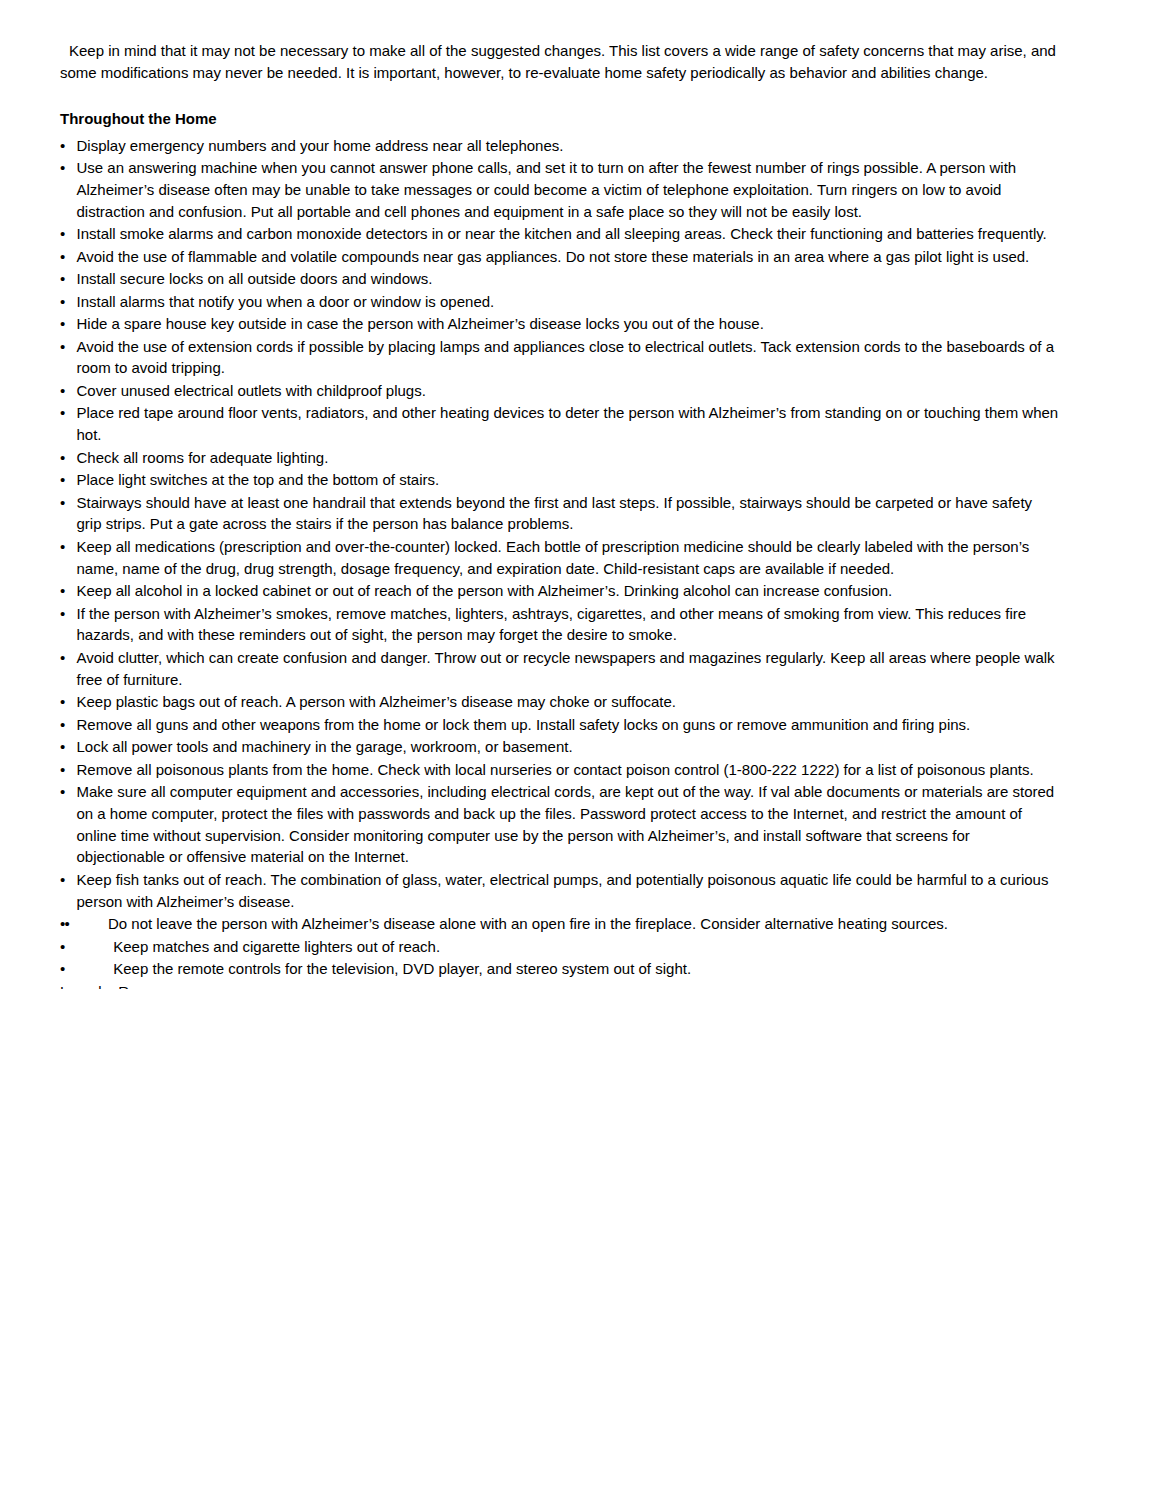Keep in mind that it may not be necessary to make all of the suggested changes. This list covers a wide range of safety concerns that may arise, and some modifications may never be needed. It is important, however, to re-evaluate home safety periodically as behavior and abilities change.
Throughout the Home
Display emergency numbers and your home address near all telephones.
Use an answering machine when you cannot answer phone calls, and set it to turn on after the fewest number of rings possible. A person with Alzheimer’s disease often may be unable to take messages or could become a victim of telephone exploitation. Turn ringers on low to avoid distraction and confusion. Put all portable and cell phones and equipment in a safe place so they will not be easily lost.
Install smoke alarms and carbon monoxide detectors in or near the kitchen and all sleeping areas. Check their functioning and batteries frequently.
Avoid the use of flammable and volatile compounds near gas appliances. Do not store these materials in an area where a gas pilot light is used.
Install secure locks on all outside doors and windows.
Install alarms that notify you when a door or window is opened.
Hide a spare house key outside in case the person with Alzheimer’s disease locks you out of the house.
Avoid the use of extension cords if possible by placing lamps and appliances close to electrical outlets. Tack extension cords to the baseboards of a room to avoid tripping.
Cover unused electrical outlets with childproof plugs.
Place red tape around floor vents, radiators, and other heating devices to deter the person with Alzheimer’s from standing on or touching them when hot.
Check all rooms for adequate lighting.
Place light switches at the top and the bottom of stairs.
Stairways should have at least one handrail that extends beyond the first and last steps. If possible, stairways should be carpeted or have safety grip strips. Put a gate across the stairs if the person has balance problems.
Keep all medications (prescription and over-the-counter) locked. Each bottle of prescription medicine should be clearly labeled with the person’s name, name of the drug, drug strength, dosage frequency, and expiration date. Child-resistant caps are available if needed.
Keep all alcohol in a locked cabinet or out of reach of the person with Alzheimer’s. Drinking alcohol can increase confusion.
If the person with Alzheimer’s smokes, remove matches, lighters, ashtrays, cigarettes, and other means of smoking from view. This reduces fire hazards, and with these reminders out of sight, the person may forget the desire to smoke.
Avoid clutter, which can create confusion and danger. Throw out or recycle newspapers and magazines regularly. Keep all areas where people walk free of furniture.
Keep plastic bags out of reach. A person with Alzheimer’s disease may choke or suffocate.
Remove all guns and other weapons from the home or lock them up. Install safety locks on guns or remove ammunition and firing pins.
Lock all power tools and machinery in the garage, workroom, or basement.
Remove all poisonous plants from the home. Check with local nurseries or contact poison control (1-800-222 1222) for a list of poisonous plants.
Make sure all computer equipment and accessories, including electrical cords, are kept out of the way. If val able documents or materials are stored on a home computer, protect the files with passwords and back up the files. Password protect access to the Internet, and restrict the amount of online time without supervision. Consider monitoring computer use by the person with Alzheimer’s, and install software that screens for objectionable or offensive material on the Internet.
Keep fish tanks out of reach. The combination of glass, water, electrical pumps, and potentially poisonous aquatic life could be harmful to a curious person with Alzheimer’s disease.
Do not leave the person with Alzheimer’s disease alone with an open fire in the fireplace. Consider alternative heating sources.
Keep matches and cigarette lighters out of reach.
Keep the remote controls for the television, DVD player, and stereo system out of sight.
Laundry Room